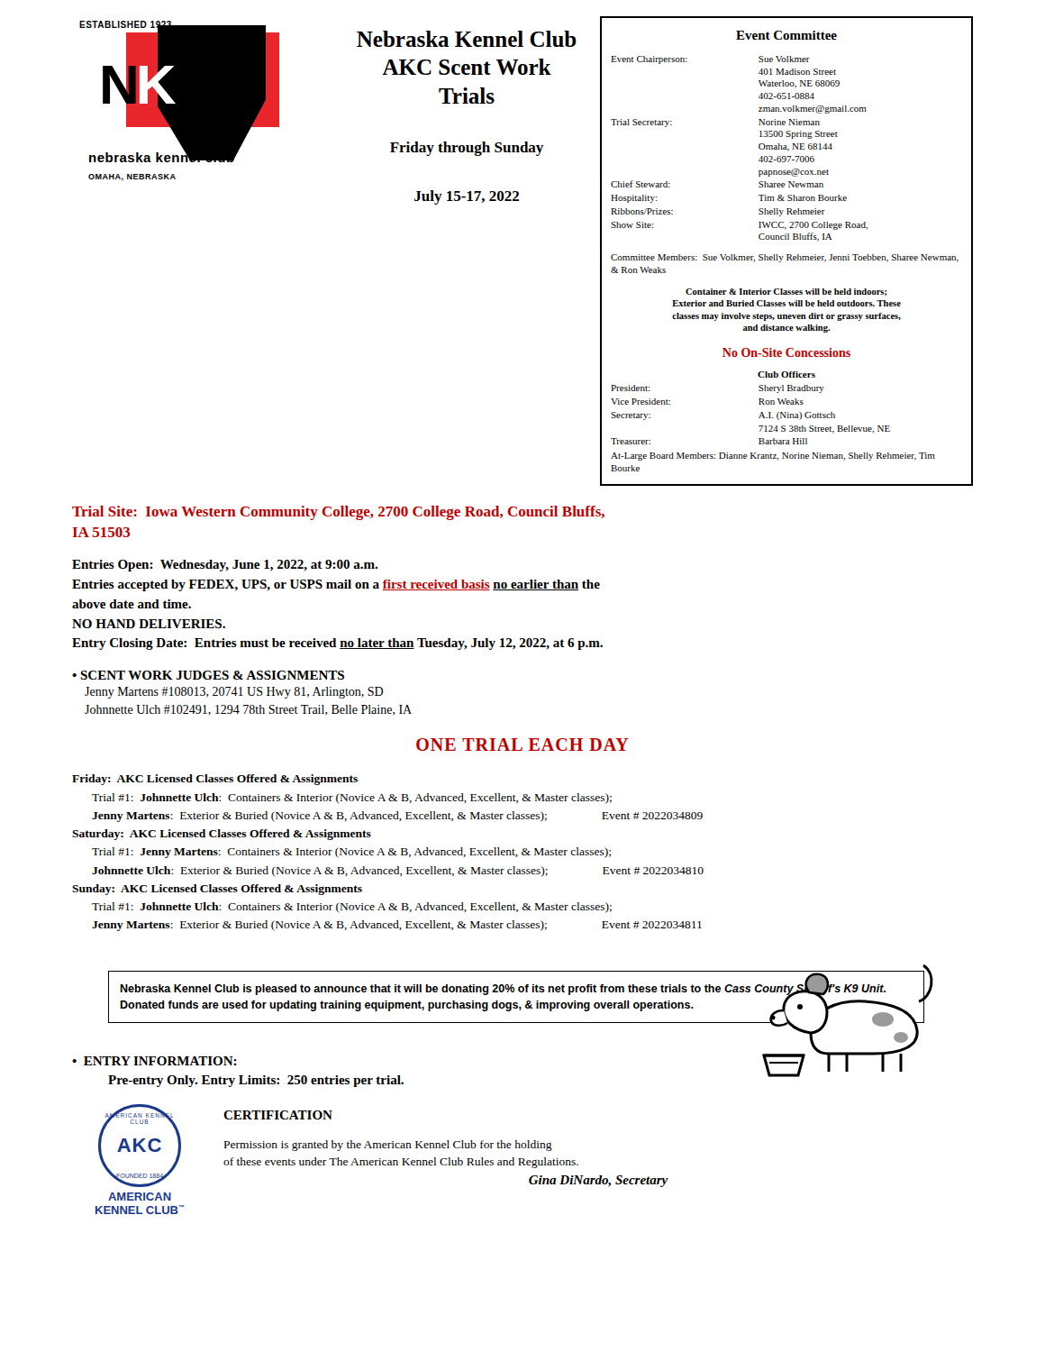ESTABLISHED 1923
NKC
nebraska kennel club
OMAHA, NEBRASKA
Nebraska Kennel Club
AKC Scent Work
Trials
Friday through Sunday
July 15-17, 2022
Event Committee
| Event Chairperson: | Sue Volkmer 401 Madison Street Waterloo, NE 68069 402-651-0884 zman.volkmer@gmail.com |
| Trial Secretary: | Norine Nieman 13500 Spring Street Omaha, NE 68144 402-697-7006 papnose@cox.net |
| Chief Steward: | Sharee Newman |
| Hospitality: | Tim & Sharon Bourke |
| Ribbons/Prizes: | Shelly Rehmeier |
| Show Site: | IWCC, 2700 College Road, Council Bluffs, IA |
Committee Members: Sue Volkmer, Shelly Rehmeier, Jenni Toebben, Sharee Newman, & Ron Weaks
Container & Interior Classes will be held indoors;
Exterior and Buried Classes will be held outdoors. These
classes may involve steps, uneven dirt or grassy surfaces,
and distance walking.
No On-Site Concessions
Club Officers
| President: | Sheryl Bradbury |
| Vice President: | Ron Weaks |
| Secretary: | A.I. (Nina) Gottsch |
| | 7124 S 38th Street, Bellevue, NE |
| Treasurer: | Barbara Hill |
At-Large Board Members: Dianne Krantz, Norine Nieman, Shelly Rehmeier, Tim Bourke
Trial Site: Iowa Western Community College, 2700 College Road, Council Bluffs, IA 51503
Entries Open: Wednesday, June 1, 2022, at 9:00 a.m.
Entries accepted by FEDEX, UPS, or USPS mail on a first received basis no earlier than the above date and time.
NO HAND DELIVERIES.
Entry Closing Date: Entries must be received no later than Tuesday, July 12, 2022, at 6 p.m.
SCENT WORK JUDGES & ASSIGNMENTS
Jenny Martens #108013, 20741 US Hwy 81, Arlington, SD
Johnnette Ulch #102491, 1294 78th Street Trail, Belle Plaine, IA
ONE TRIAL EACH DAY
Friday: AKC Licensed Classes Offered & Assignments
Trial #1: Johnnette Ulch: Containers & Interior (Novice A & B, Advanced, Excellent, & Master classes);
Jenny Martens: Exterior & Buried (Novice A & B, Advanced, Excellent, & Master classes);Event # 2022034809
Saturday: AKC Licensed Classes Offered & Assignments
Trial #1: Jenny Martens: Containers & Interior (Novice A & B, Advanced, Excellent, & Master classes);
Johnnette Ulch: Exterior & Buried (Novice A & B, Advanced, Excellent, & Master classes);Event # 2022034810
Sunday: AKC Licensed Classes Offered & Assignments
Trial #1: Johnnette Ulch: Containers & Interior (Novice A & B, Advanced, Excellent, & Master classes);
Jenny Martens: Exterior & Buried (Novice A & B, Advanced, Excellent, & Master classes);Event # 2022034811
Nebraska Kennel Club is pleased to announce that it will be donating 20% of its net profit from these trials to the Cass County Sheriff's K9 Unit. Donated funds are used for updating training equipment, purchasing dogs, & improving overall operations.
ENTRY INFORMATION:
Pre-entry Only. Entry Limits: 250 entries per trial.
AMERICAN KENNEL CLUB
AKC
FOUNDED 1884
AMERICAN
KENNEL CLUB™
CERTIFICATION
Permission is granted by the American Kennel Club for the holding
of these events under The American Kennel Club Rules and Regulations.
Gina DiNardo, Secretary